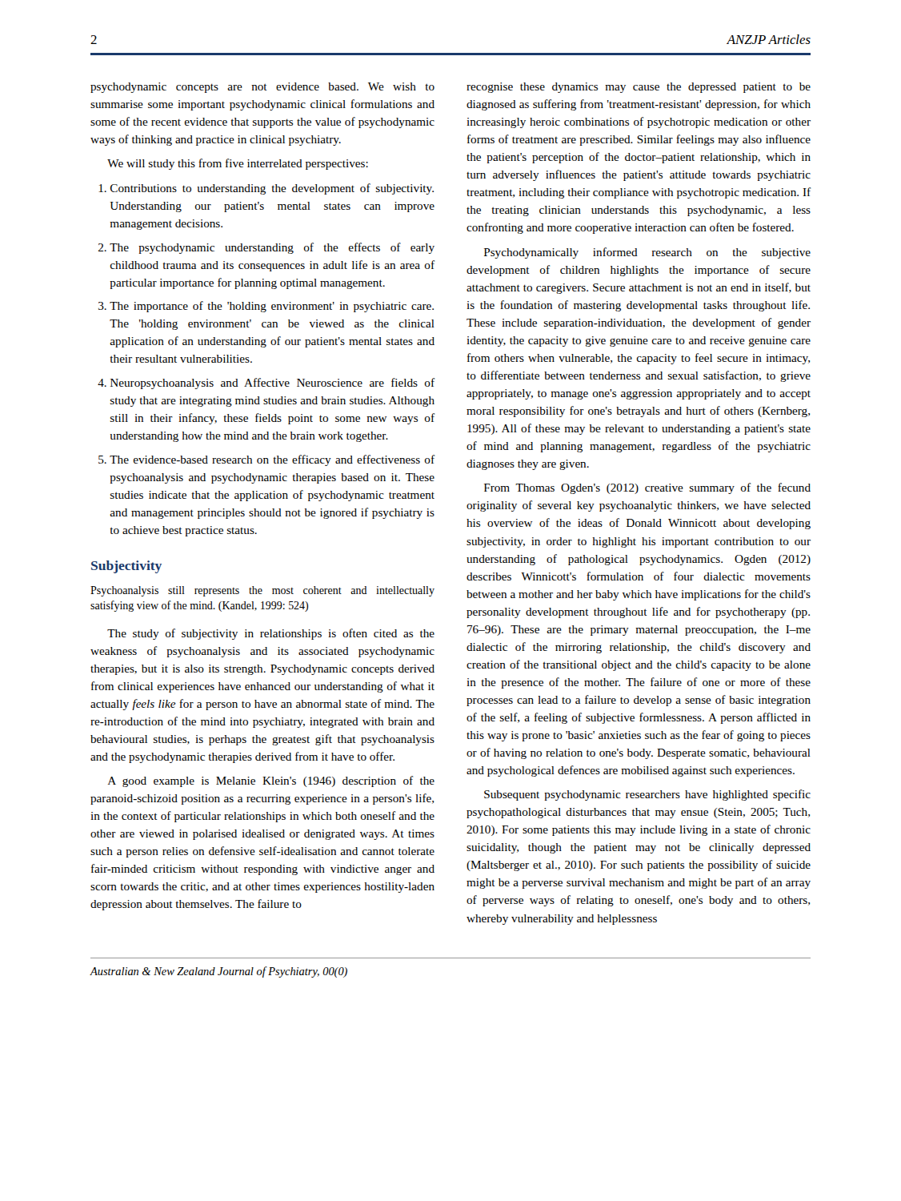2
ANZJP Articles
psychodynamic concepts are not evidence based. We wish to summarise some important psychodynamic clinical formulations and some of the recent evidence that supports the value of psychodynamic ways of thinking and practice in clinical psychiatry.
We will study this from five interrelated perspectives:
Contributions to understanding the development of subjectivity. Understanding our patient's mental states can improve management decisions.
The psychodynamic understanding of the effects of early childhood trauma and its consequences in adult life is an area of particular importance for planning optimal management.
The importance of the 'holding environment' in psychiatric care. The 'holding environment' can be viewed as the clinical application of an understanding of our patient's mental states and their resultant vulnerabilities.
Neuropsychoanalysis and Affective Neuroscience are fields of study that are integrating mind studies and brain studies. Although still in their infancy, these fields point to some new ways of understanding how the mind and the brain work together.
The evidence-based research on the efficacy and effectiveness of psychoanalysis and psychodynamic therapies based on it. These studies indicate that the application of psychodynamic treatment and management principles should not be ignored if psychiatry is to achieve best practice status.
Subjectivity
Psychoanalysis still represents the most coherent and intellectually satisfying view of the mind. (Kandel, 1999: 524)
The study of subjectivity in relationships is often cited as the weakness of psychoanalysis and its associated psychodynamic therapies, but it is also its strength. Psychodynamic concepts derived from clinical experiences have enhanced our understanding of what it actually feels like for a person to have an abnormal state of mind. The re-introduction of the mind into psychiatry, integrated with brain and behavioural studies, is perhaps the greatest gift that psychoanalysis and the psychodynamic therapies derived from it have to offer.
A good example is Melanie Klein's (1946) description of the paranoid-schizoid position as a recurring experience in a person's life, in the context of particular relationships in which both oneself and the other are viewed in polarised idealised or denigrated ways. At times such a person relies on defensive self-idealisation and cannot tolerate fair-minded criticism without responding with vindictive anger and scorn towards the critic, and at other times experiences hostility-laden depression about themselves. The failure to
recognise these dynamics may cause the depressed patient to be diagnosed as suffering from 'treatment-resistant' depression, for which increasingly heroic combinations of psychotropic medication or other forms of treatment are prescribed. Similar feelings may also influence the patient's perception of the doctor–patient relationship, which in turn adversely influences the patient's attitude towards psychiatric treatment, including their compliance with psychotropic medication. If the treating clinician understands this psychodynamic, a less confronting and more cooperative interaction can often be fostered.
Psychodynamically informed research on the subjective development of children highlights the importance of secure attachment to caregivers. Secure attachment is not an end in itself, but is the foundation of mastering developmental tasks throughout life. These include separation-individuation, the development of gender identity, the capacity to give genuine care to and receive genuine care from others when vulnerable, the capacity to feel secure in intimacy, to differentiate between tenderness and sexual satisfaction, to grieve appropriately, to manage one's aggression appropriately and to accept moral responsibility for one's betrayals and hurt of others (Kernberg, 1995). All of these may be relevant to understanding a patient's state of mind and planning management, regardless of the psychiatric diagnoses they are given.
From Thomas Ogden's (2012) creative summary of the fecund originality of several key psychoanalytic thinkers, we have selected his overview of the ideas of Donald Winnicott about developing subjectivity, in order to highlight his important contribution to our understanding of pathological psychodynamics. Ogden (2012) describes Winnicott's formulation of four dialectic movements between a mother and her baby which have implications for the child's personality development throughout life and for psychotherapy (pp. 76–96). These are the primary maternal preoccupation, the I–me dialectic of the mirroring relationship, the child's discovery and creation of the transitional object and the child's capacity to be alone in the presence of the mother. The failure of one or more of these processes can lead to a failure to develop a sense of basic integration of the self, a feeling of subjective formlessness. A person afflicted in this way is prone to 'basic' anxieties such as the fear of going to pieces or of having no relation to one's body. Desperate somatic, behavioural and psychological defences are mobilised against such experiences.
Subsequent psychodynamic researchers have highlighted specific psychopathological disturbances that may ensue (Stein, 2005; Tuch, 2010). For some patients this may include living in a state of chronic suicidality, though the patient may not be clinically depressed (Maltsberger et al., 2010). For such patients the possibility of suicide might be a perverse survival mechanism and might be part of an array of perverse ways of relating to oneself, one's body and to others, whereby vulnerability and helplessness
Australian & New Zealand Journal of Psychiatry, 00(0)